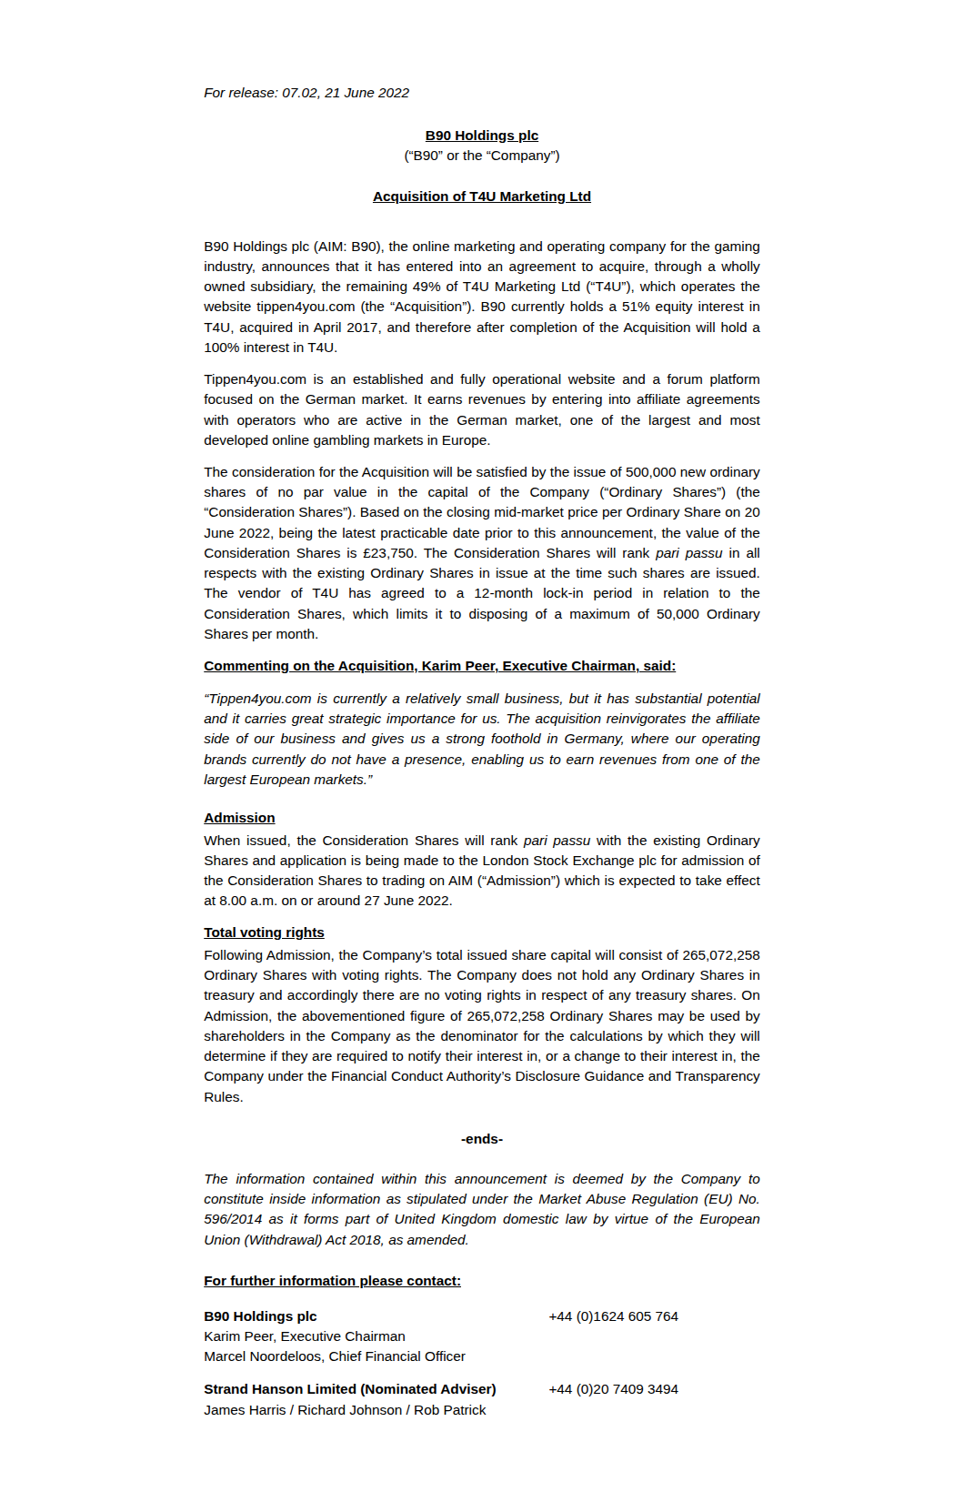For release: 07.02, 21 June 2022
B90 Holdings plc
(“B90” or the “Company”)
Acquisition of T4U Marketing Ltd
B90 Holdings plc (AIM: B90), the online marketing and operating company for the gaming industry, announces that it has entered into an agreement to acquire, through a wholly owned subsidiary, the remaining 49% of T4U Marketing Ltd (“T4U”), which operates the website tippen4you.com (the “Acquisition”). B90 currently holds a 51% equity interest in T4U, acquired in April 2017, and therefore after completion of the Acquisition will hold a 100% interest in T4U.
Tippen4you.com is an established and fully operational website and a forum platform focused on the German market. It earns revenues by entering into affiliate agreements with operators who are active in the German market, one of the largest and most developed online gambling markets in Europe.
The consideration for the Acquisition will be satisfied by the issue of 500,000 new ordinary shares of no par value in the capital of the Company (“Ordinary Shares”) (the “Consideration Shares”). Based on the closing mid-market price per Ordinary Share on 20 June 2022, being the latest practicable date prior to this announcement, the value of the Consideration Shares is £23,750. The Consideration Shares will rank pari passu in all respects with the existing Ordinary Shares in issue at the time such shares are issued. The vendor of T4U has agreed to a 12-month lock-in period in relation to the Consideration Shares, which limits it to disposing of a maximum of 50,000 Ordinary Shares per month.
Commenting on the Acquisition, Karim Peer, Executive Chairman, said:
“Tippen4you.com is currently a relatively small business, but it has substantial potential and it carries great strategic importance for us. The acquisition reinvigorates the affiliate side of our business and gives us a strong foothold in Germany, where our operating brands currently do not have a presence, enabling us to earn revenues from one of the largest European markets.”
Admission
When issued, the Consideration Shares will rank pari passu with the existing Ordinary Shares and application is being made to the London Stock Exchange plc for admission of the Consideration Shares to trading on AIM (“Admission”) which is expected to take effect at 8.00 a.m. on or around 27 June 2022.
Total voting rights
Following Admission, the Company’s total issued share capital will consist of 265,072,258 Ordinary Shares with voting rights. The Company does not hold any Ordinary Shares in treasury and accordingly there are no voting rights in respect of any treasury shares. On Admission, the abovementioned figure of 265,072,258 Ordinary Shares may be used by shareholders in the Company as the denominator for the calculations by which they will determine if they are required to notify their interest in, or a change to their interest in, the Company under the Financial Conduct Authority’s Disclosure Guidance and Transparency Rules.
-ends-
The information contained within this announcement is deemed by the Company to constitute inside information as stipulated under the Market Abuse Regulation (EU) No. 596/2014 as it forms part of United Kingdom domestic law by virtue of the European Union (Withdrawal) Act 2018, as amended.
For further information please contact:
| B90 Holdings plc Karim Peer, Executive Chairman Marcel Noordeloos, Chief Financial Officer | +44 (0)1624 605 764 |
| Strand Hanson Limited (Nominated Adviser) James Harris / Richard Johnson / Rob Patrick | +44 (0)20 7409 3494 |